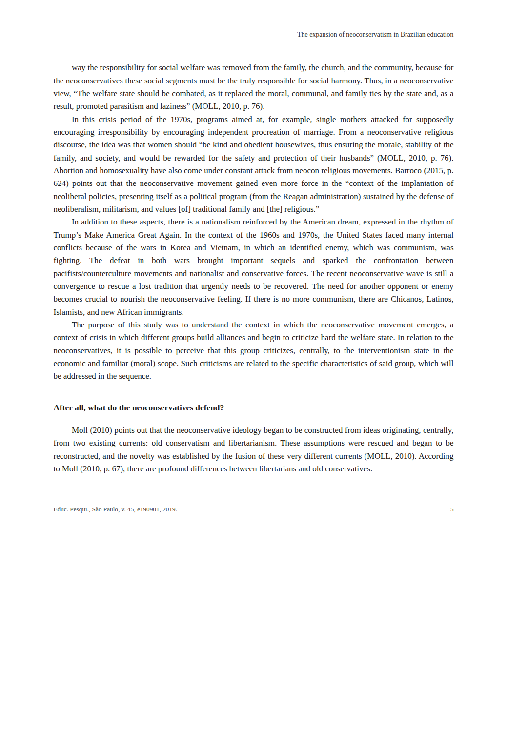The expansion of neoconservatism in Brazilian education
way the responsibility for social welfare was removed from the family, the church, and the community, because for the neoconservatives these social segments must be the truly responsible for social harmony. Thus, in a neoconservative view, “The welfare state should be combated, as it replaced the moral, communal, and family ties by the state and, as a result, promoted parasitism and laziness” (MOLL, 2010, p. 76).
In this crisis period of the 1970s, programs aimed at, for example, single mothers attacked for supposedly encouraging irresponsibility by encouraging independent procreation of marriage. From a neoconservative religious discourse, the idea was that women should “be kind and obedient housewives, thus ensuring the morale, stability of the family, and society, and would be rewarded for the safety and protection of their husbands” (MOLL, 2010, p. 76). Abortion and homosexuality have also come under constant attack from neocon religious movements. Barroco (2015, p. 624) points out that the neoconservative movement gained even more force in the “context of the implantation of neoliberal policies, presenting itself as a political program (from the Reagan administration) sustained by the defense of neoliberalism, militarism, and values [of] traditional family and [the] religious.”
In addition to these aspects, there is a nationalism reinforced by the American dream, expressed in the rhythm of Trump’s Make America Great Again. In the context of the 1960s and 1970s, the United States faced many internal conflicts because of the wars in Korea and Vietnam, in which an identified enemy, which was communism, was fighting. The defeat in both wars brought important sequels and sparked the confrontation between pacifists/counterculture movements and nationalist and conservative forces. The recent neoconservative wave is still a convergence to rescue a lost tradition that urgently needs to be recovered. The need for another opponent or enemy becomes crucial to nourish the neoconservative feeling. If there is no more communism, there are Chicanos, Latinos, Islamists, and new African immigrants.
The purpose of this study was to understand the context in which the neoconservative movement emerges, a context of crisis in which different groups build alliances and begin to criticize hard the welfare state. In relation to the neoconservatives, it is possible to perceive that this group criticizes, centrally, to the interventionism state in the economic and familiar (moral) scope. Such criticisms are related to the specific characteristics of said group, which will be addressed in the sequence.
After all, what do the neoconservatives defend?
Moll (2010) points out that the neoconservative ideology began to be constructed from ideas originating, centrally, from two existing currents: old conservatism and libertarianism. These assumptions were rescued and began to be reconstructed, and the novelty was established by the fusion of these very different currents (MOLL, 2010). According to Moll (2010, p. 67), there are profound differences between libertarians and old conservatives:
Educ. Pesqui., São Paulo, v. 45, e190901, 2019. 5